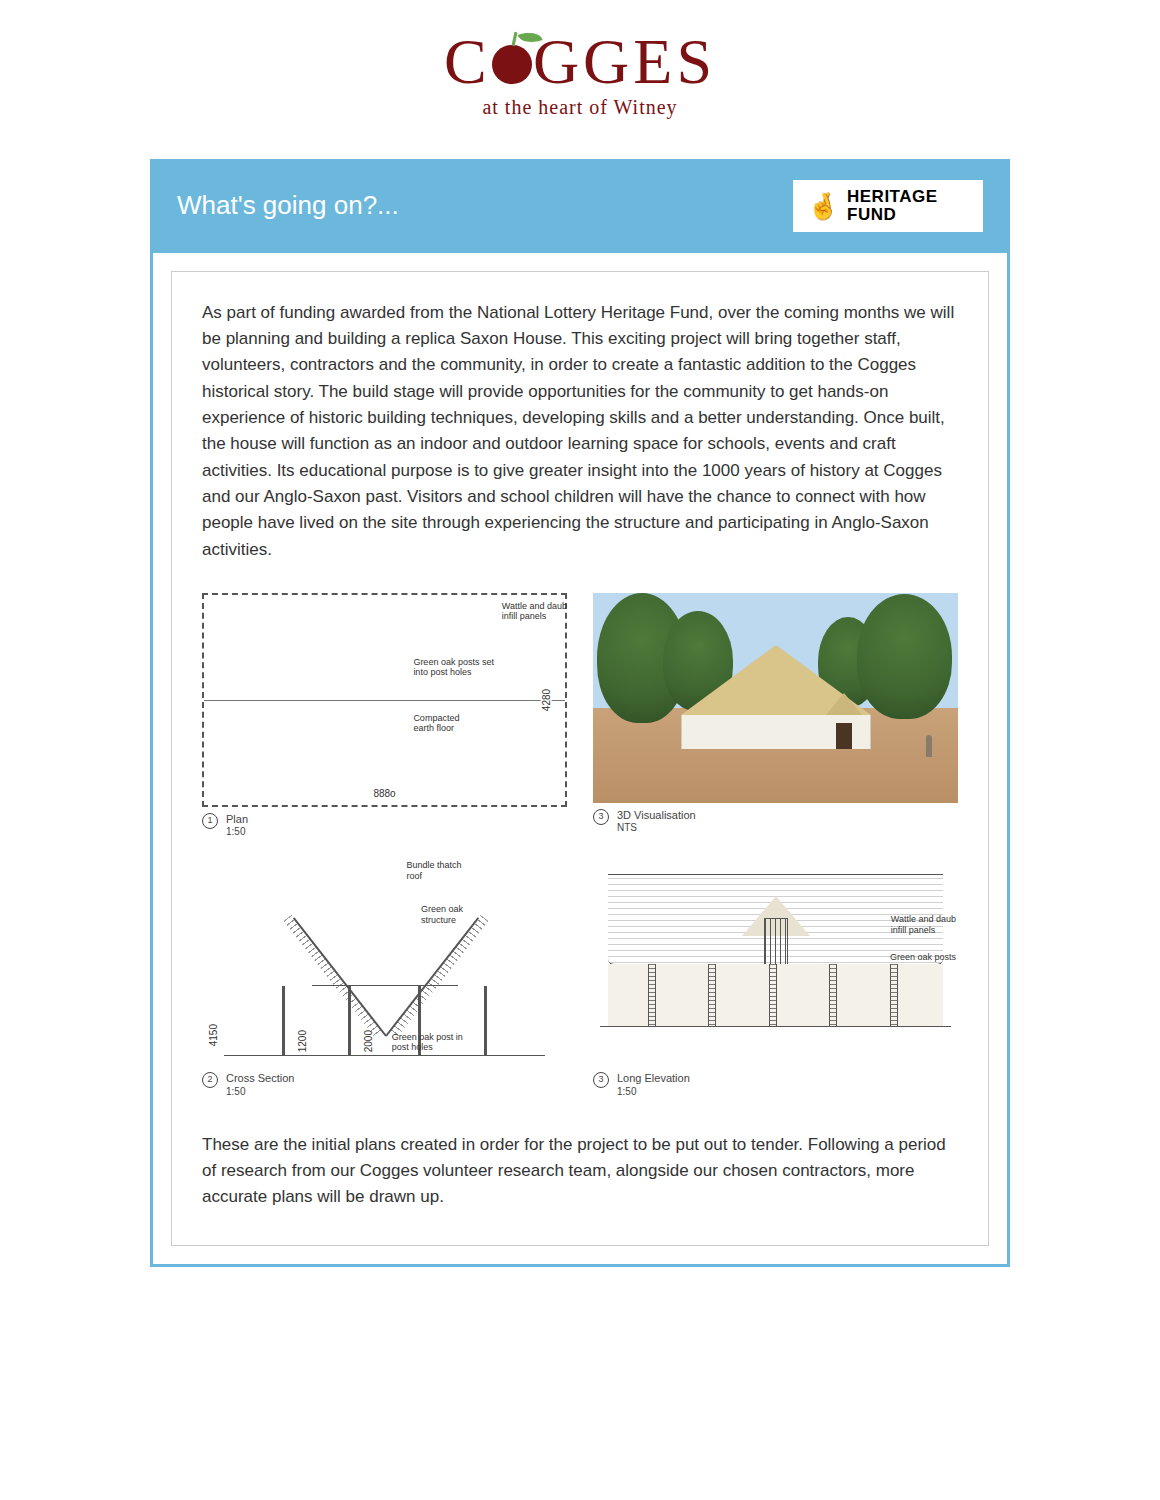C GGES
at the heart of Witney
What's going on?...
🤞 HERITAGE
FUND
As part of funding awarded from the National Lottery Heritage Fund, over the coming months we will be planning and building a replica Saxon House. This exciting project will bring together staff, volunteers, contractors and the community, in order to create a fantastic addition to the Cogges historical story. The build stage will provide opportunities for the community to get hands-on experience of historic building techniques, developing skills and a better understanding. Once built, the house will function as an indoor and outdoor learning space for schools, events and craft activities. Its educational purpose is to give greater insight into the 1000 years of history at Cogges and our Anglo-Saxon past. Visitors and school children will have the chance to connect with how people have lived on the site through experiencing the structure and participating in Anglo-Saxon activities.
888o
4280
Wattle and daub
infill panels
Green oak posts set
into post holes
Compacted
earth floor
1 Plan1:50
3 3D VisualisationNTS
Bundle thatch
roof
Green oak
structure
Green oak post in
post holes
4150
1200
2000
2 Cross Section1:50
Wattle and daub
infill panels
Green oak posts
3 Long Elevation1:50
These are the initial plans created in order for the project to be put out to tender. Following a period of research from our Cogges volunteer research team, alongside our chosen contractors, more accurate plans will be drawn up.